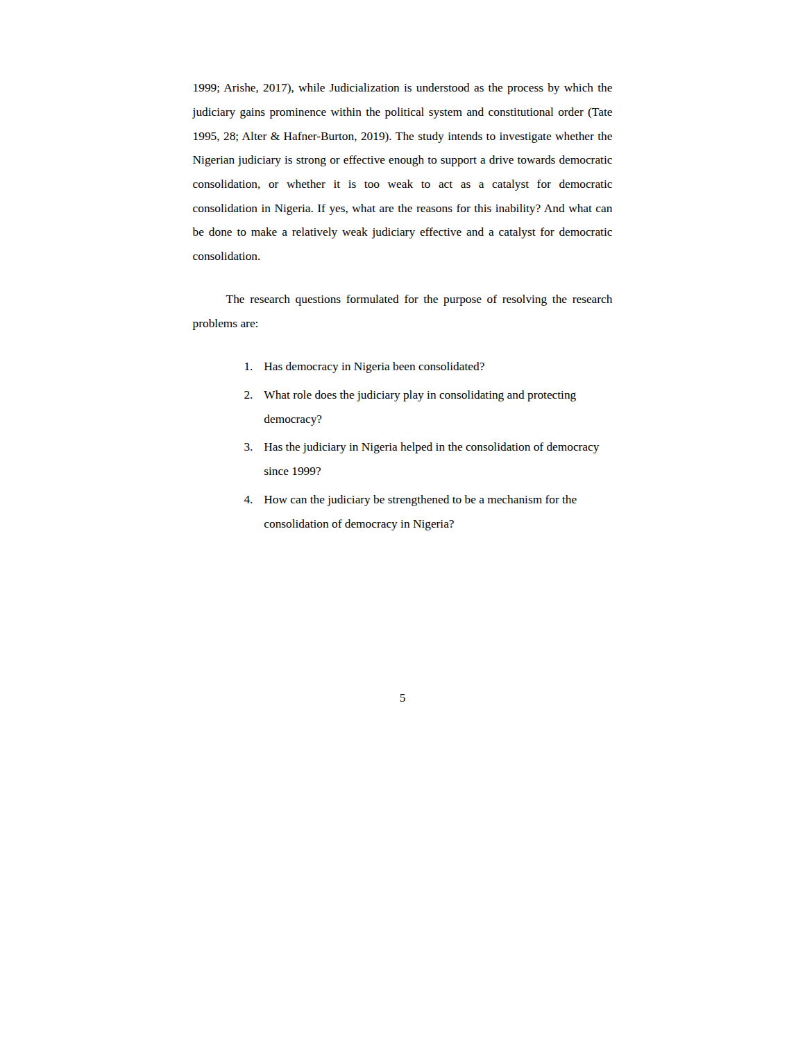1999; Arishe, 2017), while Judicialization is understood as the process by which the judiciary gains prominence within the political system and constitutional order (Tate 1995, 28; Alter & Hafner-Burton, 2019). The study intends to investigate whether the Nigerian judiciary is strong or effective enough to support a drive towards democratic consolidation, or whether it is too weak to act as a catalyst for democratic consolidation in Nigeria. If yes, what are the reasons for this inability? And what can be done to make a relatively weak judiciary effective and a catalyst for democratic consolidation.
The research questions formulated for the purpose of resolving the research problems are:
Has democracy in Nigeria been consolidated?
What role does the judiciary play in consolidating and protecting democracy?
Has the judiciary in Nigeria helped in the consolidation of democracy since 1999?
How can the judiciary be strengthened to be a mechanism for the consolidation of democracy in Nigeria?
5